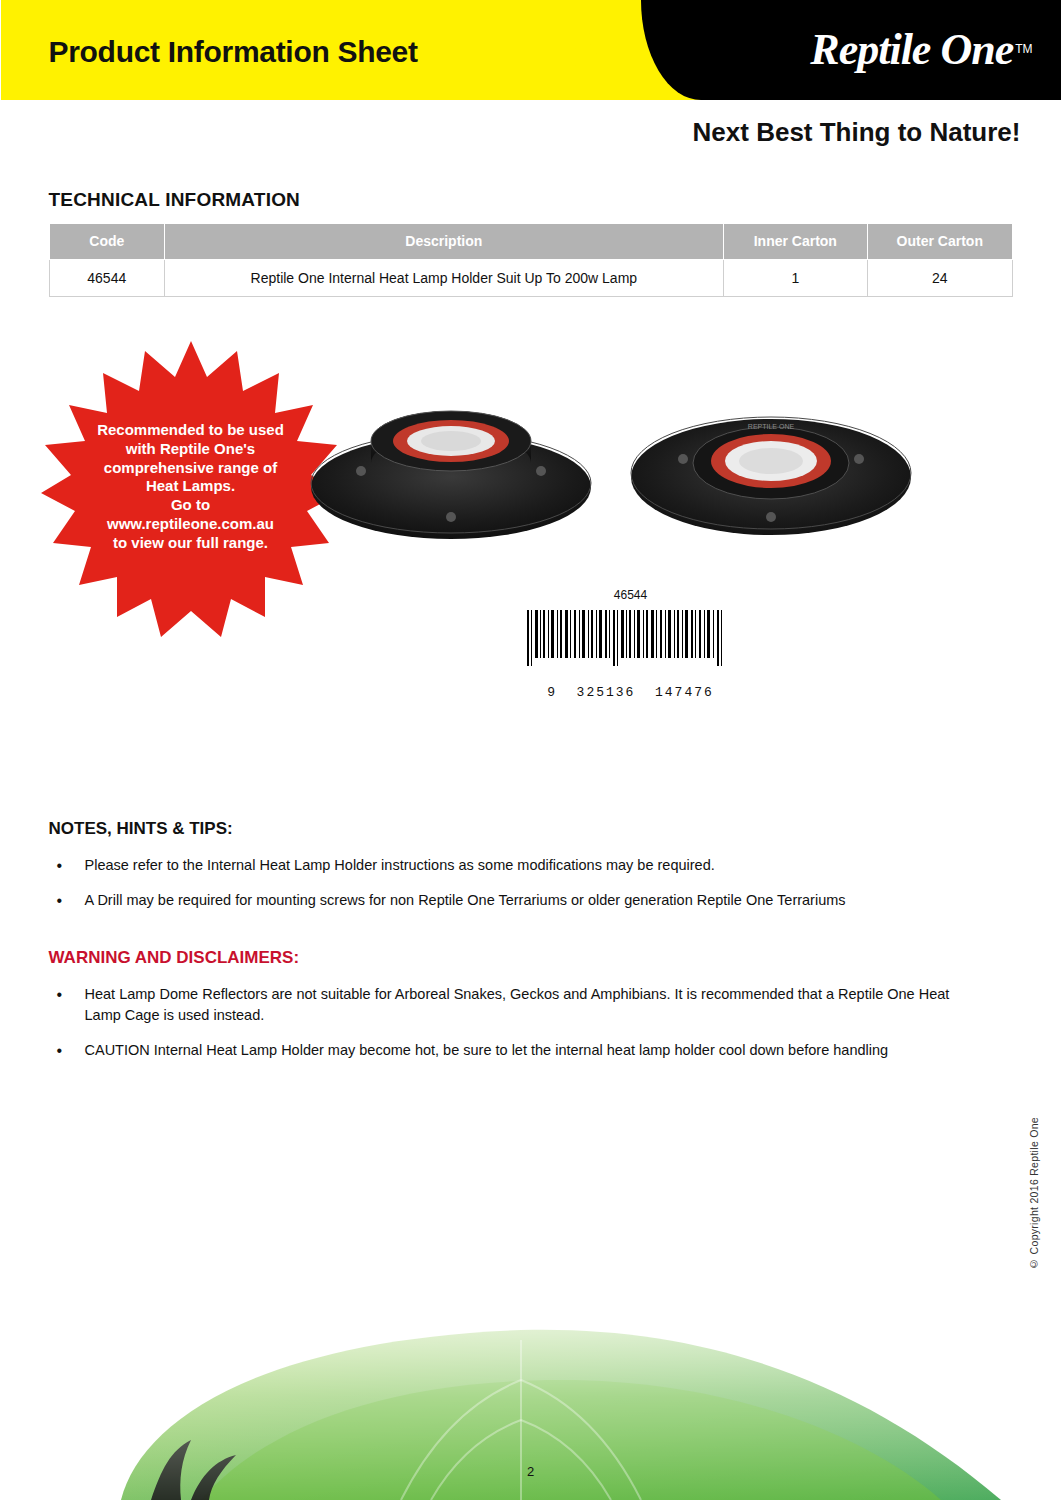Product Information Sheet
Reptile One TM
Next Best Thing to Nature!
TECHNICAL INFORMATION
| Code | Description | Inner Carton | Outer Carton |
| --- | --- | --- | --- |
| 46544 | Reptile One Internal Heat Lamp Holder Suit Up To 200w Lamp | 1 | 24 |
Recommended to be used with Reptile One's comprehensive range of Heat Lamps.
Go to
www.reptileone.com.au
to view our full range.
REPTILE ONE
46544
9 325136 147476
NOTES, HINTS & TIPS:
Please refer to the Internal Heat Lamp Holder instructions as some modifications may be required.
A Drill may be required for mounting screws for non Reptile One Terrariums or older generation Reptile One Terrariums
WARNING AND DISCLAIMERS:
Heat Lamp Dome Reflectors are not suitable for Arboreal Snakes, Geckos and Amphibians. It is recommended that a Reptile One Heat Lamp Cage is used instead.
CAUTION Internal Heat Lamp Holder may become hot, be sure to let the internal heat lamp holder cool down before handling
© Copyright 2016 Reptile One
2